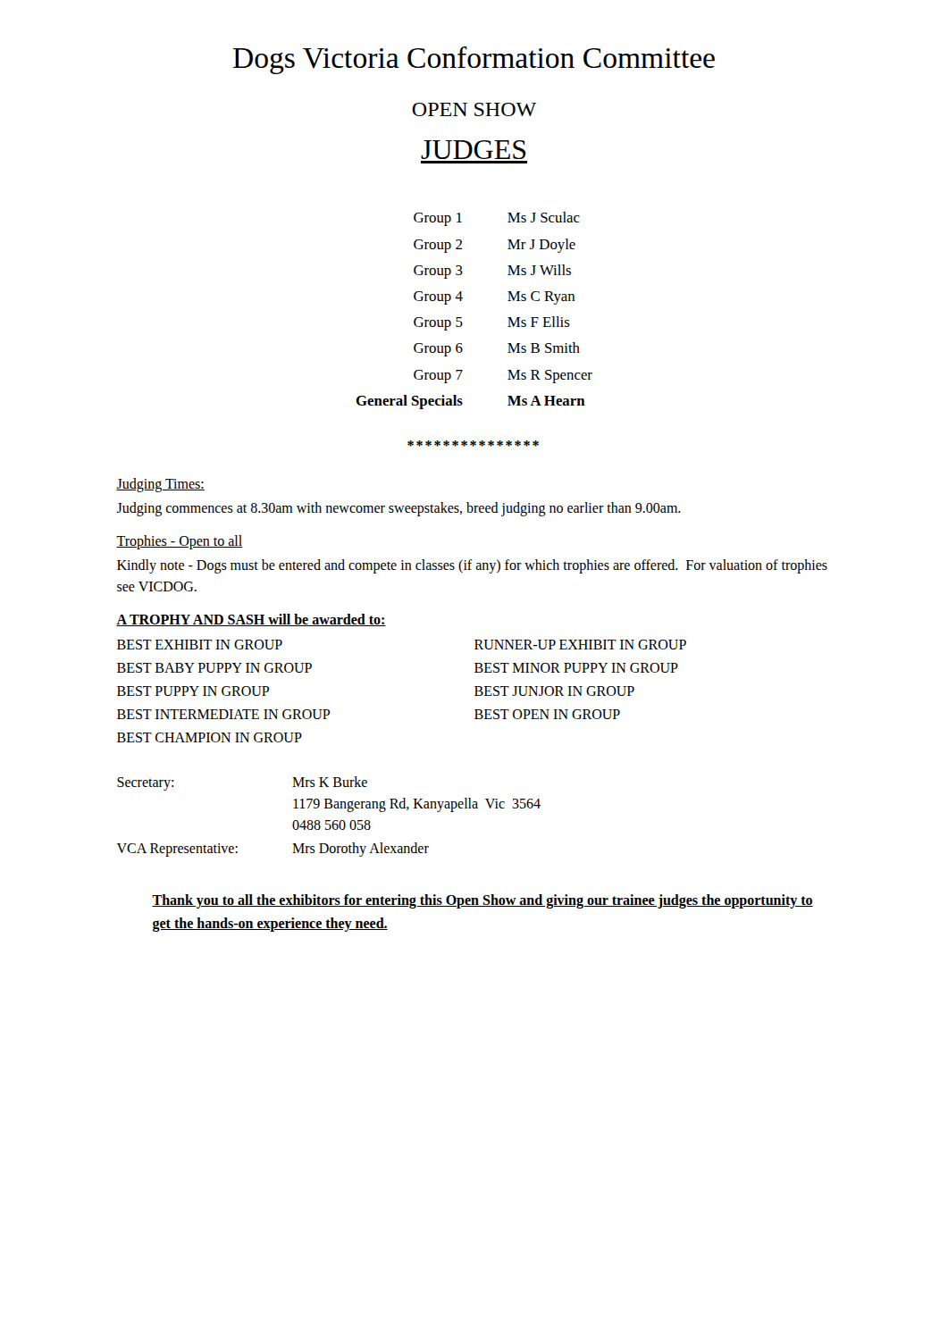Dogs Victoria Conformation Committee
OPEN SHOW
JUDGES
| Group 1 | Ms J Sculac |
| Group 2 | Mr J Doyle |
| Group 3 | Ms J Wills |
| Group 4 | Ms C Ryan |
| Group 5 | Ms F Ellis |
| Group 6 | Ms B Smith |
| Group 7 | Ms R Spencer |
| General Specials | Ms A Hearn |
***************
Judging Times:
Judging commences at 8.30am with newcomer sweepstakes, breed judging no earlier than 9.00am.
Trophies - Open to all
Kindly note - Dogs must be entered and compete in classes (if any) for which trophies are offered. For valuation of trophies see VICDOG.
A TROPHY AND SASH will be awarded to:
| BEST EXHIBIT IN GROUP | RUNNER-UP EXHIBIT IN GROUP |
| BEST BABY PUPPY IN GROUP | BEST MINOR PUPPY IN GROUP |
| BEST PUPPY IN GROUP | BEST JUNJOR IN GROUP |
| BEST INTERMEDIATE IN GROUP | BEST OPEN IN GROUP |
| BEST CHAMPION IN GROUP | |
| Secretary: | Mrs K Burke 1179 Bangerang Rd, Kanyapella Vic 3564 0488 560 058 |
| VCA Representative: | Mrs Dorothy Alexander |
Thank you to all the exhibitors for entering this Open Show and giving our trainee judges the opportunity to get the hands-on experience they need.